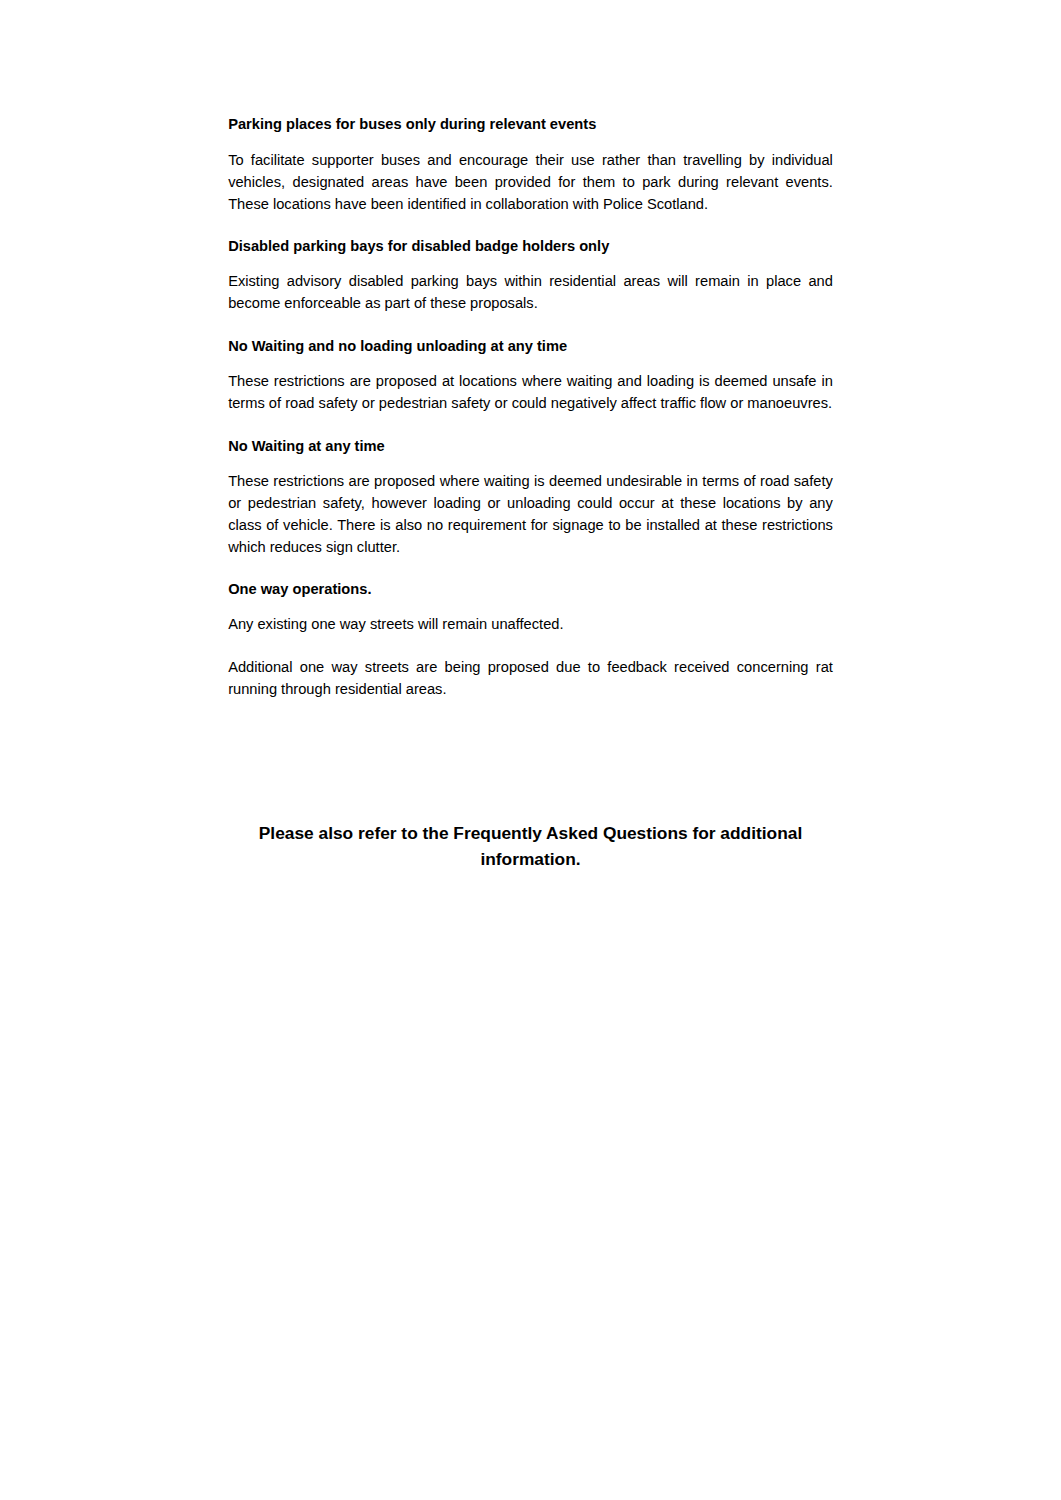Parking places for buses only during relevant events
To facilitate supporter buses and encourage their use rather than travelling by individual vehicles, designated areas have been provided for them to park during relevant events. These locations have been identified in collaboration with Police Scotland.
Disabled parking bays for disabled badge holders only
Existing advisory disabled parking bays within residential areas will remain in place and become enforceable as part of these proposals.
No Waiting and no loading unloading at any time
These restrictions are proposed at locations where waiting and loading is deemed unsafe in terms of road safety or pedestrian safety or could negatively affect traffic flow or manoeuvres.
No Waiting at any time
These restrictions are proposed where waiting is deemed undesirable in terms of road safety or pedestrian safety, however loading or unloading could occur at these locations by any class of vehicle. There is also no requirement for signage to be installed at these restrictions which reduces sign clutter.
One way operations.
Any existing one way streets will remain unaffected.
Additional one way streets are being proposed due to feedback received concerning rat running through residential areas.
Please also refer to the Frequently Asked Questions for additional information.